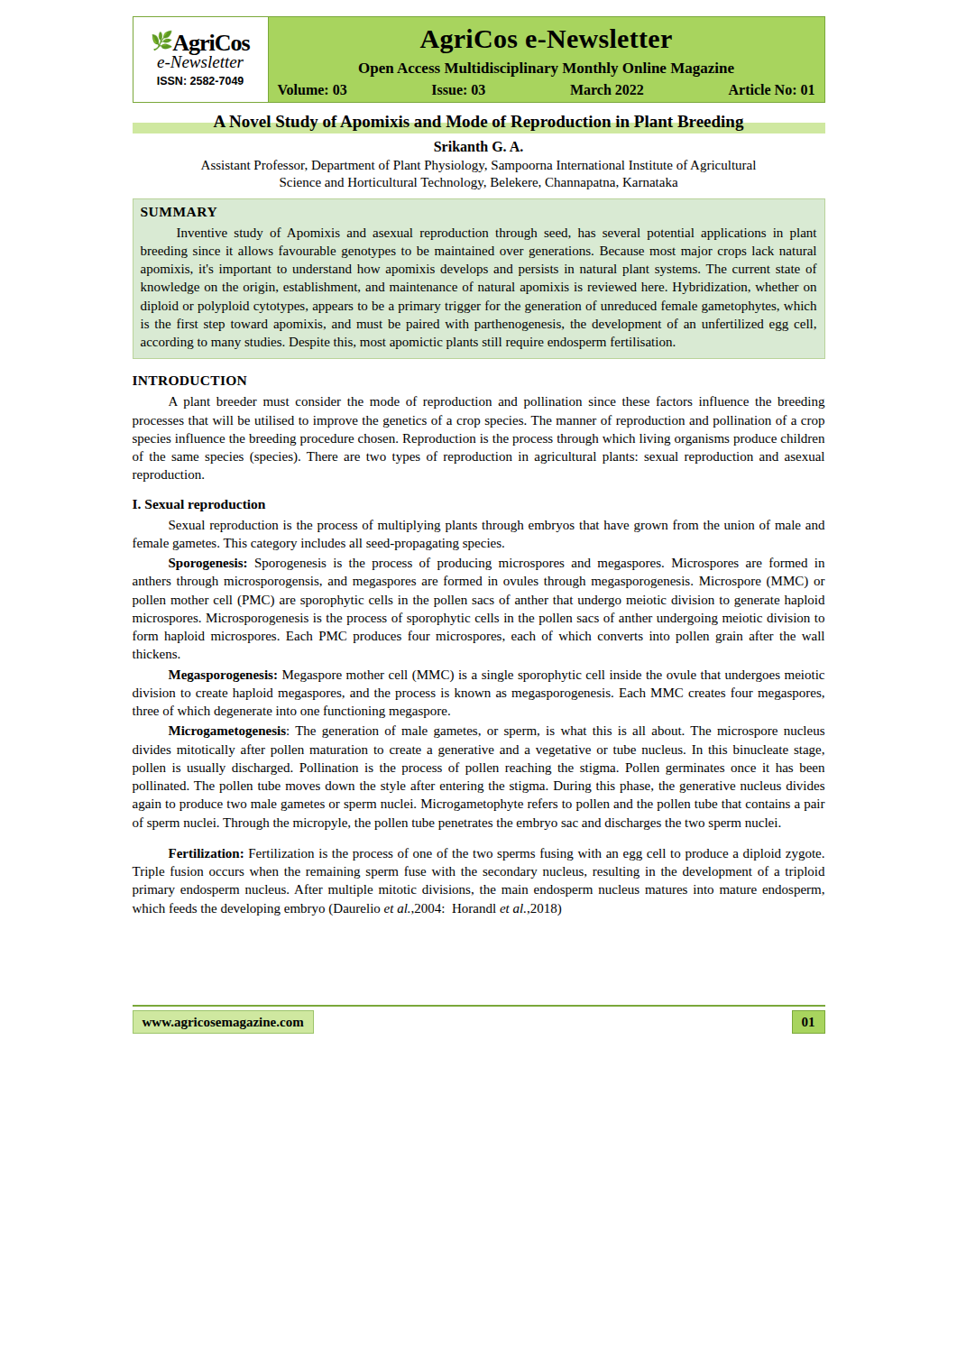🌿AgriCos
e-Newsletter
ISSN: 2582-7049
AgriCos e-Newsletter
Open Access Multidisciplinary Monthly Online Magazine
Volume: 03 Issue: 03 March 2022 Article No: 01
A Novel Study of Apomixis and Mode of Reproduction in Plant Breeding
Srikanth G. A.
Assistant Professor, Department of Plant Physiology, Sampoorna International Institute of Agricultural
Science and Horticultural Technology, Belekere, Channapatna, Karnataka
SUMMARY
Inventive study of Apomixis and asexual reproduction through seed, has several potential applications in plant breeding since it allows favourable genotypes to be maintained over generations. Because most major crops lack natural apomixis, it's important to understand how apomixis develops and persists in natural plant systems. The current state of knowledge on the origin, establishment, and maintenance of natural apomixis is reviewed here. Hybridization, whether on diploid or polyploid cytotypes, appears to be a primary trigger for the generation of unreduced female gametophytes, which is the first step toward apomixis, and must be paired with parthenogenesis, the development of an unfertilized egg cell, according to many studies. Despite this, most apomictic plants still require endosperm fertilisation.
INTRODUCTION
A plant breeder must consider the mode of reproduction and pollination since these factors influence the breeding processes that will be utilised to improve the genetics of a crop species. The manner of reproduction and pollination of a crop species influence the breeding procedure chosen. Reproduction is the process through which living organisms produce children of the same species (species). There are two types of reproduction in agricultural plants: sexual reproduction and asexual reproduction.
I. Sexual reproduction
Sexual reproduction is the process of multiplying plants through embryos that have grown from the union of male and female gametes. This category includes all seed-propagating species.
Sporogenesis: Sporogenesis is the process of producing microspores and megaspores. Microspores are formed in anthers through microsporogensis, and megaspores are formed in ovules through megasporogenesis. Microspore (MMC) or pollen mother cell (PMC) are sporophytic cells in the pollen sacs of anther that undergo meiotic division to generate haploid microspores. Microsporogenesis is the process of sporophytic cells in the pollen sacs of anther undergoing meiotic division to form haploid microspores. Each PMC produces four microspores, each of which converts into pollen grain after the wall thickens.
Megasporogenesis: Megaspore mother cell (MMC) is a single sporophytic cell inside the ovule that undergoes meiotic division to create haploid megaspores, and the process is known as megasporogenesis. Each MMC creates four megaspores, three of which degenerate into one functioning megaspore.
Microgametogenesis: The generation of male gametes, or sperm, is what this is all about. The microspore nucleus divides mitotically after pollen maturation to create a generative and a vegetative or tube nucleus. In this binucleate stage, pollen is usually discharged. Pollination is the process of pollen reaching the stigma. Pollen germinates once it has been pollinated. The pollen tube moves down the style after entering the stigma. During this phase, the generative nucleus divides again to produce two male gametes or sperm nuclei. Microgametophyte refers to pollen and the pollen tube that contains a pair of sperm nuclei. Through the micropyle, the pollen tube penetrates the embryo sac and discharges the two sperm nuclei.
Fertilization: Fertilization is the process of one of the two sperms fusing with an egg cell to produce a diploid zygote. Triple fusion occurs when the remaining sperm fuse with the secondary nucleus, resulting in the development of a triploid primary endosperm nucleus. After multiple mitotic divisions, the main endosperm nucleus matures into mature endosperm, which feeds the developing embryo (Daurelio et al.,2004: Horandl et al.,2018)
www.agricosemagazine.com
01